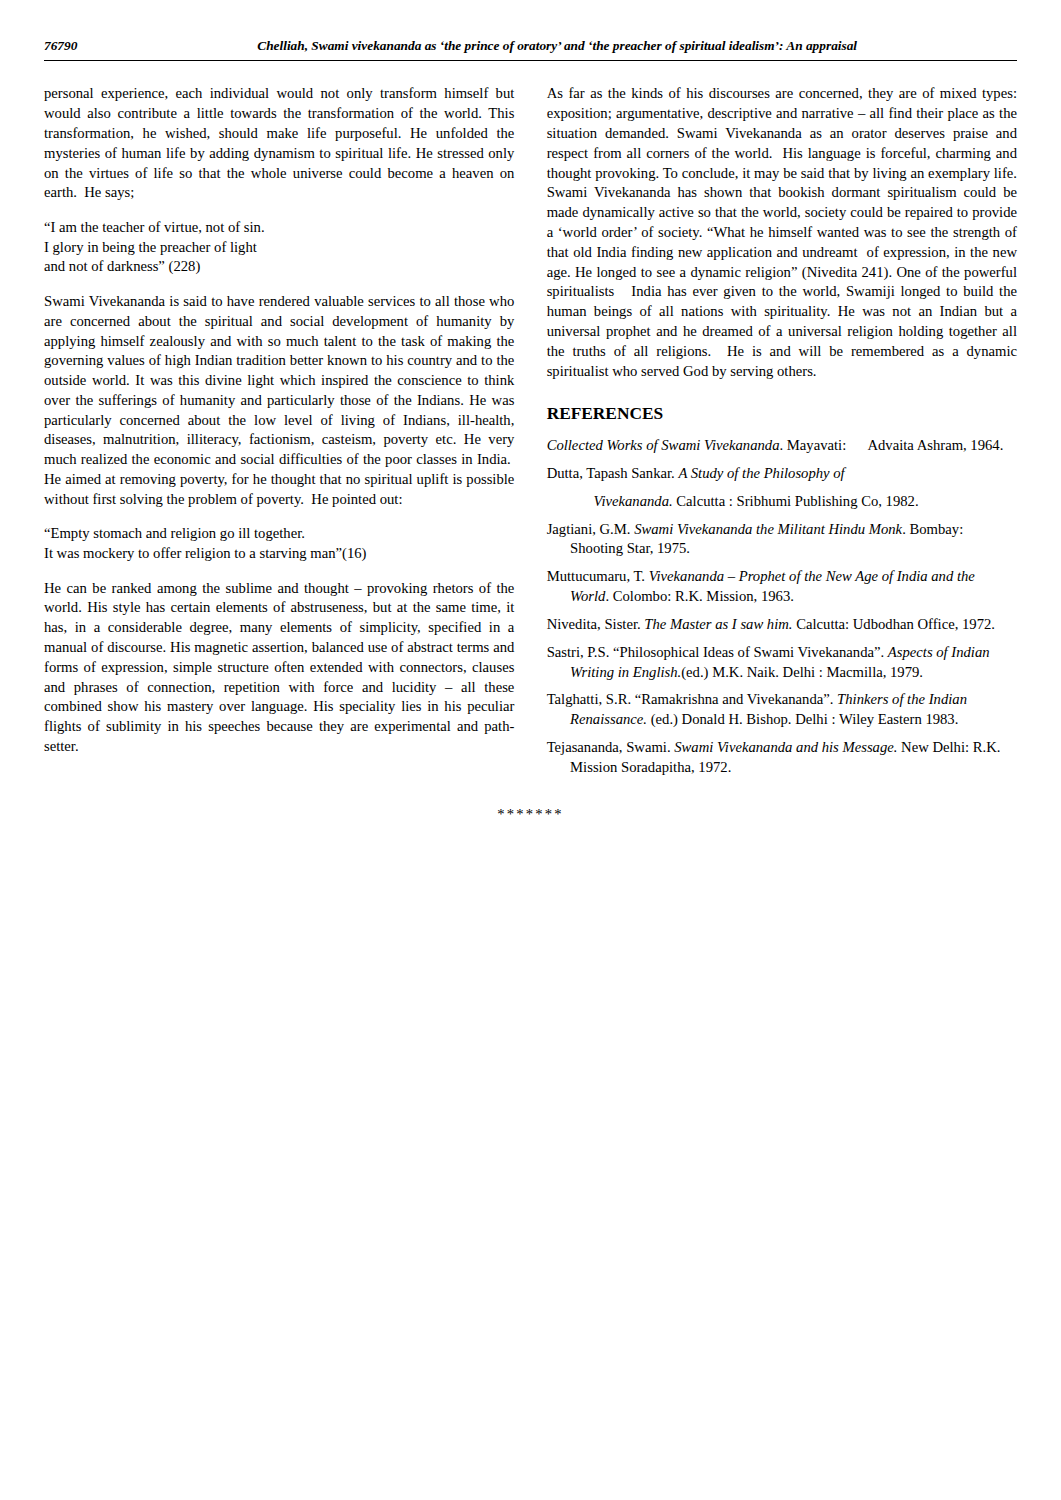76790 Chelliah, Swami vivekananda as ‘the prince of oratory’ and ‘the preacher of spiritual idealism’: An appraisal
personal experience, each individual would not only transform himself but would also contribute a little towards the transformation of the world. This transformation, he wished, should make life purposeful. He unfolded the mysteries of human life by adding dynamism to spiritual life. He stressed only on the virtues of life so that the whole universe could become a heaven on earth. He says;
“I am the teacher of virtue, not of sin.
I glory in being the preacher of light
and not of darkness” (228)
Swami Vivekananda is said to have rendered valuable services to all those who are concerned about the spiritual and social development of humanity by applying himself zealously and with so much talent to the task of making the governing values of high Indian tradition better known to his country and to the outside world. It was this divine light which inspired the conscience to think over the sufferings of humanity and particularly those of the Indians. He was particularly concerned about the low level of living of Indians, ill-health, diseases, malnutrition, illiteracy, factionism, casteism, poverty etc. He very much realized the economic and social difficulties of the poor classes in India. He aimed at removing poverty, for he thought that no spiritual uplift is possible without first solving the problem of poverty. He pointed out:
“Empty stomach and religion go ill together.
It was mockery to offer religion to a starving man”(16)
He can be ranked among the sublime and thought – provoking rhetors of the world. His style has certain elements of abstruseness, but at the same time, it has, in a considerable degree, many elements of simplicity, specified in a manual of discourse. His magnetic assertion, balanced use of abstract terms and forms of expression, simple structure often extended with connectors, clauses and phrases of connection, repetition with force and lucidity – all these combined show his mastery over language. His speciality lies in his peculiar flights of sublimity in his speeches because they are experimental and path-setter.
As far as the kinds of his discourses are concerned, they are of mixed types: exposition; argumentative, descriptive and narrative – all find their place as the situation demanded. Swami Vivekananda as an orator deserves praise and respect from all corners of the world. His language is forceful, charming and thought provoking. To conclude, it may be said that by living an exemplary life. Swami Vivekananda has shown that bookish dormant spiritualism could be made dynamically active so that the world, society could be repaired to provide a ‘world order’ of society. “What he himself wanted was to see the strength of that old India finding new application and undreamt of expression, in the new age. He longed to see a dynamic religion” (Nivedita 241). One of the powerful spiritualists India has ever given to the world, Swamiji longed to build the human beings of all nations with spirituality. He was not an Indian but a universal prophet and he dreamed of a universal religion holding together all the truths of all religions. He is and will be remembered as a dynamic spiritualist who served God by serving others.
REFERENCES
Collected Works of Swami Vivekananda. Mayavati: Advaita Ashram, 1964.
Dutta, Tapash Sankar. A Study of the Philosophy of
Vivekananda. Calcutta : Sribhumi Publishing Co, 1982.
Jagtiani, G.M. Swami Vivekananda the Militant Hindu Monk. Bombay: Shooting Star, 1975.
Muttucumaru, T. Vivekananda – Prophet of the New Age of India and the World. Colombo: R.K. Mission, 1963.
Nivedita, Sister. The Master as I saw him. Calcutta: Udbodhan Office, 1972.
Sastri, P.S. “Philosophical Ideas of Swami Vivekananda”. Aspects of Indian Writing in English.(ed.) M.K. Naik. Delhi : Macmilla, 1979.
Talghatti, S.R. “Ramakrishna and Vivekananda”. Thinkers of the Indian Renaissance. (ed.) Donald H. Bishop. Delhi : Wiley Eastern 1983.
Tejasananda, Swami. Swami Vivekananda and his Message. New Delhi: R.K. Mission Soradapitha, 1972.
*******